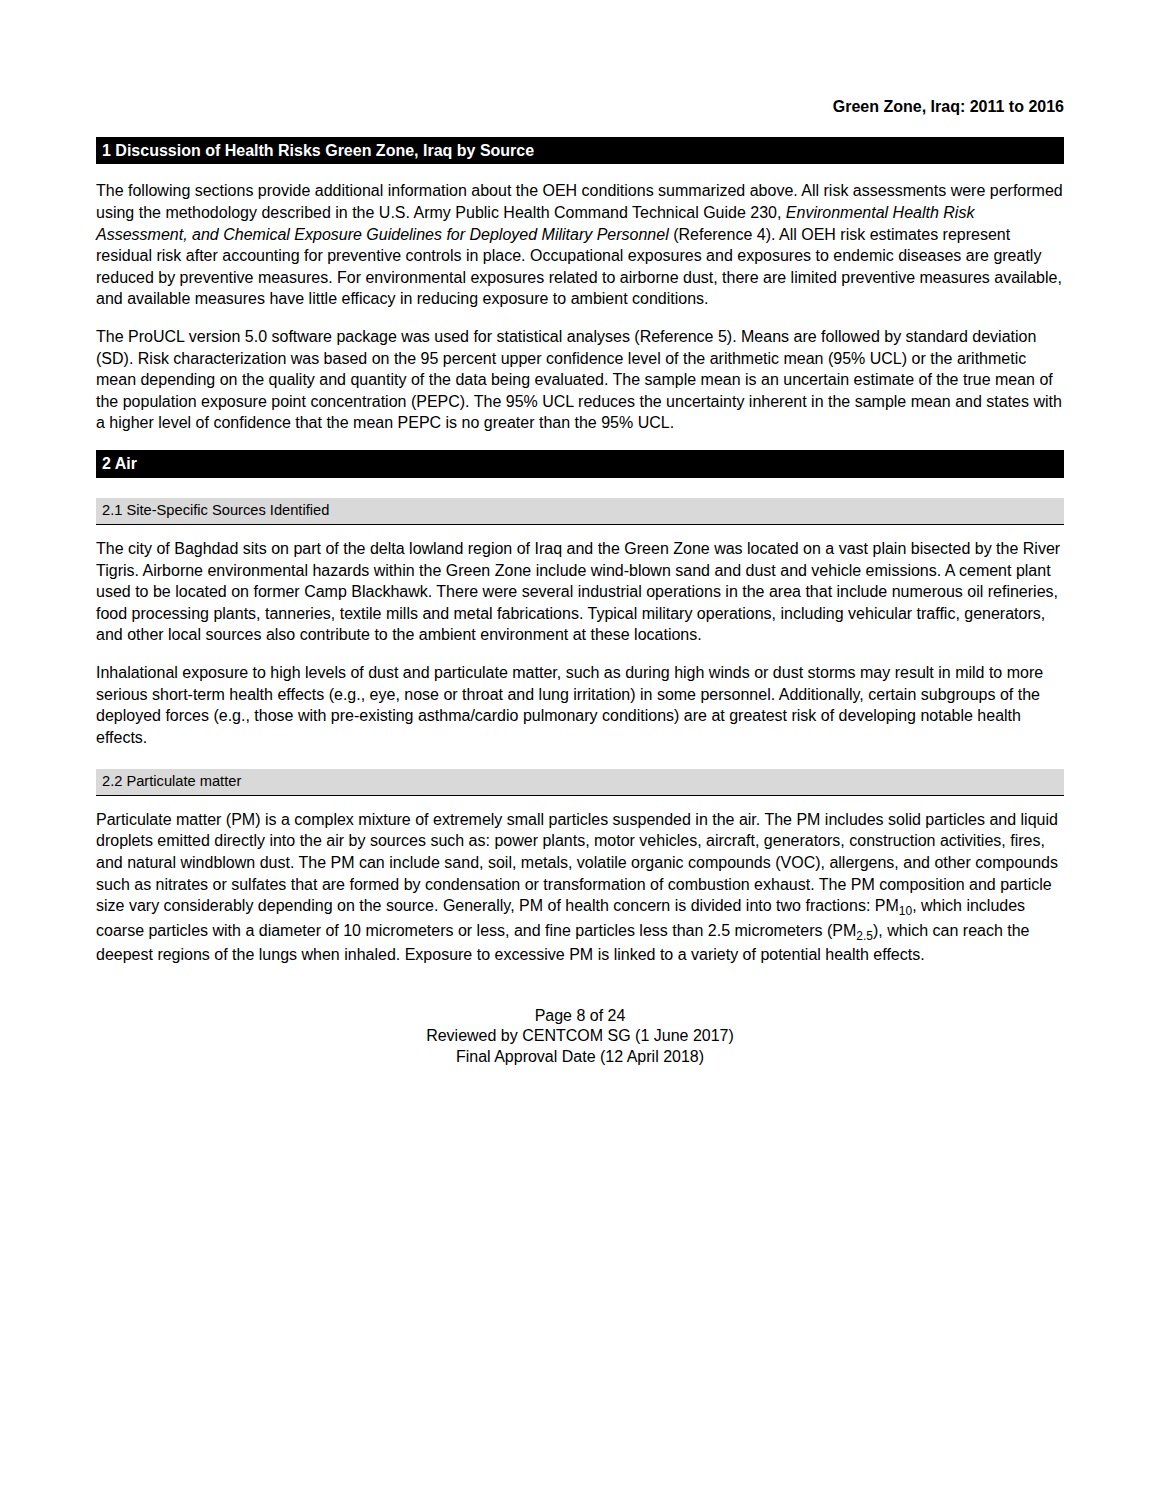Green Zone, Iraq: 2011 to 2016
1 Discussion of Health Risks Green Zone, Iraq by Source
The following sections provide additional information about the OEH conditions summarized above. All risk assessments were performed using the methodology described in the U.S. Army Public Health Command Technical Guide 230, Environmental Health Risk Assessment, and Chemical Exposure Guidelines for Deployed Military Personnel (Reference 4). All OEH risk estimates represent residual risk after accounting for preventive controls in place. Occupational exposures and exposures to endemic diseases are greatly reduced by preventive measures. For environmental exposures related to airborne dust, there are limited preventive measures available, and available measures have little efficacy in reducing exposure to ambient conditions.
The ProUCL version 5.0 software package was used for statistical analyses (Reference 5). Means are followed by standard deviation (SD). Risk characterization was based on the 95 percent upper confidence level of the arithmetic mean (95% UCL) or the arithmetic mean depending on the quality and quantity of the data being evaluated. The sample mean is an uncertain estimate of the true mean of the population exposure point concentration (PEPC). The 95% UCL reduces the uncertainty inherent in the sample mean and states with a higher level of confidence that the mean PEPC is no greater than the 95% UCL.
2 Air
2.1 Site-Specific Sources Identified
The city of Baghdad sits on part of the delta lowland region of Iraq and the Green Zone was located on a vast plain bisected by the River Tigris. Airborne environmental hazards within the Green Zone include wind-blown sand and dust and vehicle emissions. A cement plant used to be located on former Camp Blackhawk. There were several industrial operations in the area that include numerous oil refineries, food processing plants, tanneries, textile mills and metal fabrications. Typical military operations, including vehicular traffic, generators, and other local sources also contribute to the ambient environment at these locations.
Inhalational exposure to high levels of dust and particulate matter, such as during high winds or dust storms may result in mild to more serious short-term health effects (e.g., eye, nose or throat and lung irritation) in some personnel. Additionally, certain subgroups of the deployed forces (e.g., those with pre-existing asthma/cardio pulmonary conditions) are at greatest risk of developing notable health effects.
2.2 Particulate matter
Particulate matter (PM) is a complex mixture of extremely small particles suspended in the air. The PM includes solid particles and liquid droplets emitted directly into the air by sources such as: power plants, motor vehicles, aircraft, generators, construction activities, fires, and natural windblown dust. The PM can include sand, soil, metals, volatile organic compounds (VOC), allergens, and other compounds such as nitrates or sulfates that are formed by condensation or transformation of combustion exhaust. The PM composition and particle size vary considerably depending on the source. Generally, PM of health concern is divided into two fractions: PM10, which includes coarse particles with a diameter of 10 micrometers or less, and fine particles less than 2.5 micrometers (PM2.5), which can reach the deepest regions of the lungs when inhaled. Exposure to excessive PM is linked to a variety of potential health effects.
Page 8 of 24
Reviewed by CENTCOM SG (1 June 2017)
Final Approval Date (12 April 2018)